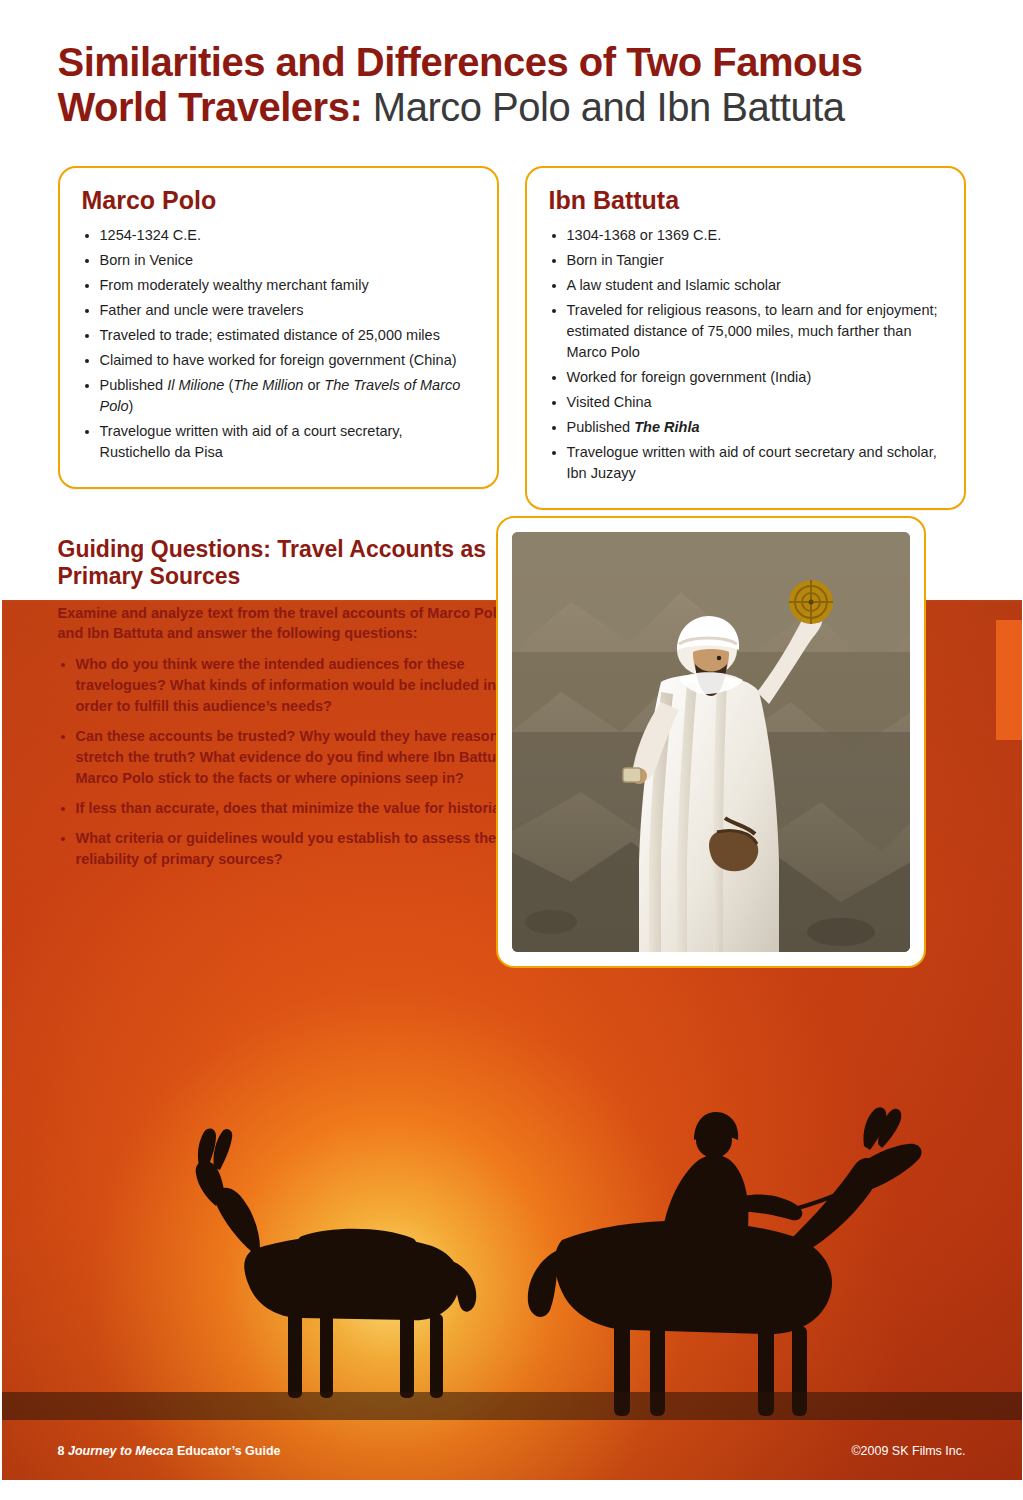Similarities and Differences of Two Famous
World Travelers: Marco Polo and Ibn Battuta
Marco Polo
1254-1324 C.E.
Born in Venice
From moderately wealthy merchant family
Father and uncle were travelers
Traveled to trade; estimated distance of 25,000 miles
Claimed to have worked for foreign government (China)
Published Il Milione (The Million or The Travels of Marco Polo)
Travelogue written with aid of a court secretary, Rustichello da Pisa
Ibn Battuta
1304-1368 or 1369 C.E.
Born in Tangier
A law student and Islamic scholar
Traveled for religious reasons, to learn and for enjoyment; estimated distance of 75,000 miles, much farther than Marco Polo
Worked for foreign government (India)
Visited China
Published The Rihla
Travelogue written with aid of court secretary and scholar, Ibn Juzayy
Guiding Questions: Travel Accounts as Primary Sources
Examine and analyze text from the travel accounts of Marco Polo and Ibn Battuta and answer the following questions:
Who do you think were the intended audiences for these travelogues? What kinds of information would be included in order to fulfill this audience’s needs?
Can these accounts be trusted? Why would they have reason to stretch the truth? What evidence do you find where Ibn Battuta or Marco Polo stick to the facts or where opinions seep in?
If less than accurate, does that minimize the value for historians?
What criteria or guidelines would you establish to assess the reliability of primary sources?
8 Journey to Mecca Educator’s Guide
©2009 SK Films Inc.